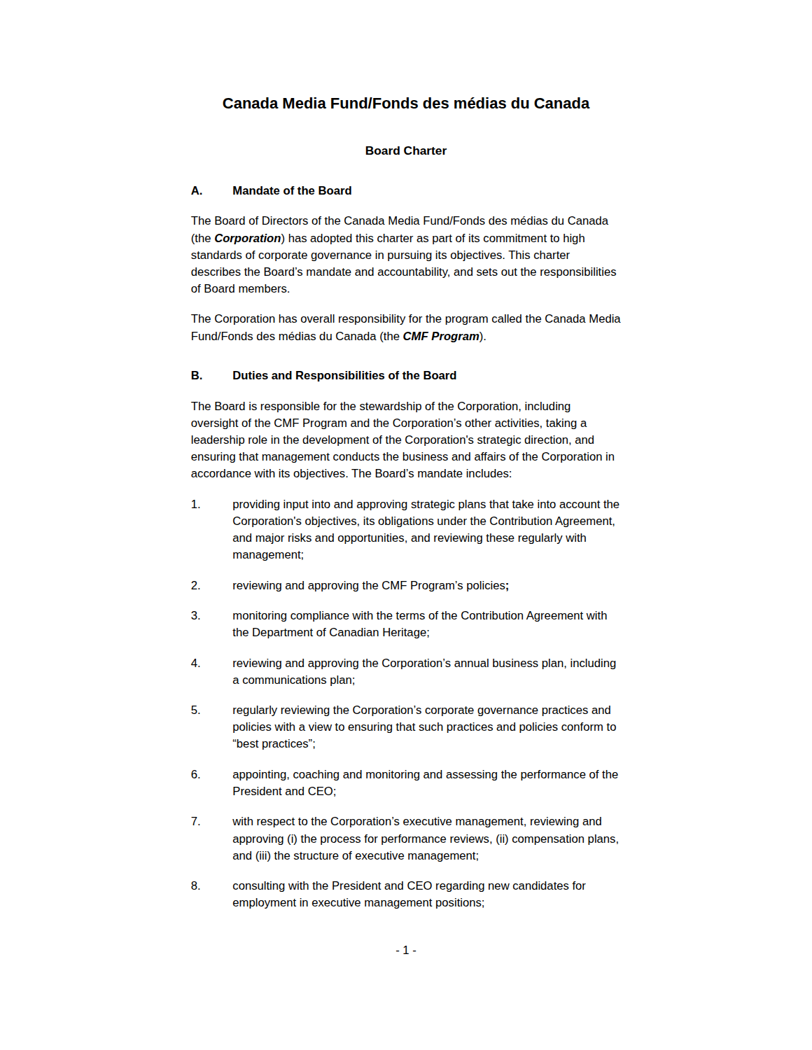Canada Media Fund/Fonds des médias du Canada
Board Charter
A. Mandate of the Board
The Board of Directors of the Canada Media Fund/Fonds des médias du Canada (the Corporation) has adopted this charter as part of its commitment to high standards of corporate governance in pursuing its objectives. This charter describes the Board’s mandate and accountability, and sets out the responsibilities of Board members.
The Corporation has overall responsibility for the program called the Canada Media Fund/Fonds des médias du Canada (the CMF Program).
B. Duties and Responsibilities of the Board
The Board is responsible for the stewardship of the Corporation, including oversight of the CMF Program and the Corporation’s other activities, taking a leadership role in the development of the Corporation's strategic direction, and ensuring that management conducts the business and affairs of the Corporation in accordance with its objectives. The Board’s mandate includes:
1. providing input into and approving strategic plans that take into account the Corporation's objectives, its obligations under the Contribution Agreement, and major risks and opportunities, and reviewing these regularly with management;
2. reviewing and approving the CMF Program’s policies;
3. monitoring compliance with the terms of the Contribution Agreement with the Department of Canadian Heritage;
4. reviewing and approving the Corporation’s annual business plan, including a communications plan;
5. regularly reviewing the Corporation’s corporate governance practices and policies with a view to ensuring that such practices and policies conform to “best practices”;
6. appointing, coaching and monitoring and assessing the performance of the President and CEO;
7. with respect to the Corporation’s executive management, reviewing and approving (i) the process for performance reviews, (ii) compensation plans, and (iii) the structure of executive management;
8. consulting with the President and CEO regarding new candidates for employment in executive management positions;
- 1 -